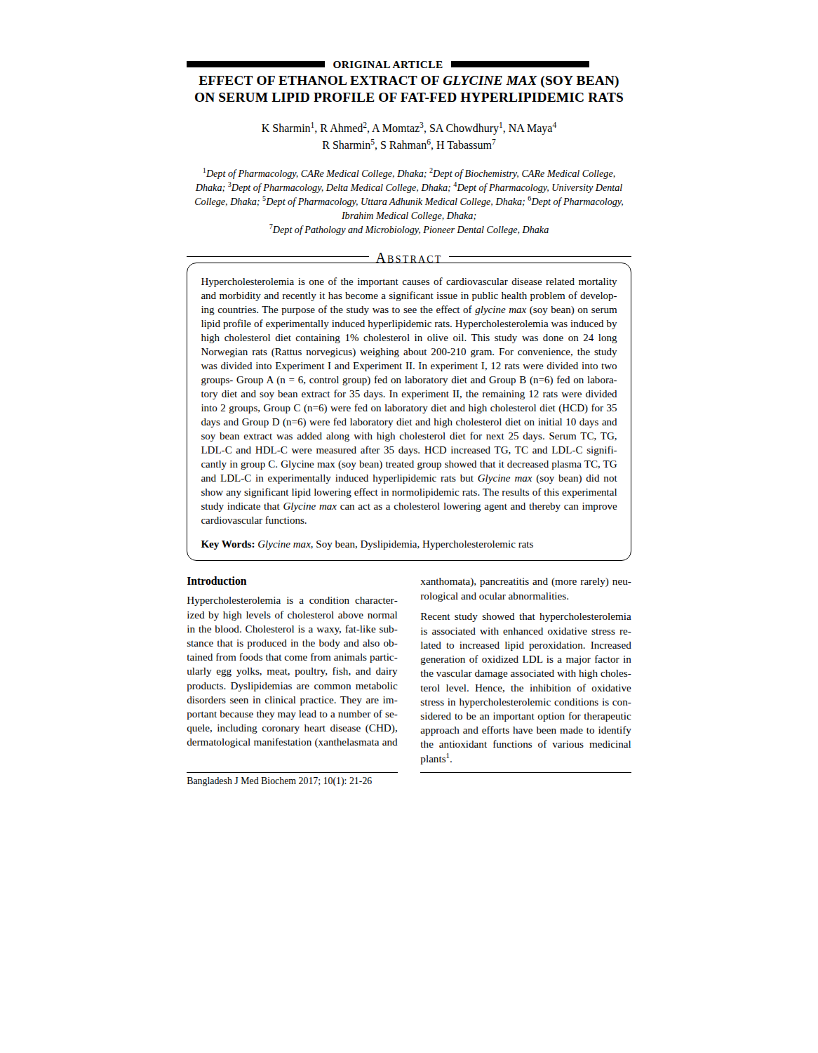ORIGINAL ARTICLE
Effect of Ethanol Extract of Glycine Max (Soy Bean)
on Serum Lipid Profile of Fat-Fed Hyperlipidemic Rats
K Sharmin1, R Ahmed2, A Momtaz3, SA Chowdhury1, NA Maya4
R Sharmin5, S Rahman6, H Tabassum7
1Dept of Pharmacology, CARe Medical College, Dhaka; 2Dept of Biochemistry, CARe Medical College, Dhaka; 3Dept of Pharmacology, Delta Medical College, Dhaka; 4Dept of Pharmacology, University Dental College, Dhaka; 5Dept of Pharmacology, Uttara Adhunik Medical College, Dhaka; 6Dept of Pharmacology, Ibrahim Medical College, Dhaka;
7Dept of Pathology and Microbiology, Pioneer Dental College, Dhaka
Abstract
Hypercholesterolemia is one of the important causes of cardiovascular disease related mortality and morbidity and recently it has become a significant issue in public health problem of developing countries. The purpose of the study was to see the effect of glycine max (soy bean) on serum lipid profile of experimentally induced hyperlipidemic rats. Hypercholesterolemia was induced by high cholesterol diet containing 1% cholesterol in olive oil. This study was done on 24 long Norwegian rats (Rattus norvegicus) weighing about 200-210 gram. For convenience, the study was divided into Experiment I and Experiment II. In experiment I, 12 rats were divided into two groups- Group A (n = 6, control group) fed on laboratory diet and Group B (n=6) fed on laboratory diet and soy bean extract for 35 days. In experiment II, the remaining 12 rats were divided into 2 groups, Group C (n=6) were fed on laboratory diet and high cholesterol diet (HCD) for 35 days and Group D (n=6) were fed laboratory diet and high cholesterol diet on initial 10 days and soy bean extract was added along with high cholesterol diet for next 25 days. Serum TC, TG, LDL-C and HDL-C were measured after 35 days. HCD increased TG, TC and LDL-C significantly in group C. Glycine max (soy bean) treated group showed that it decreased plasma TC, TG and LDL-C in experimentally induced hyperlipidemic rats but Glycine max (soy bean) did not show any significant lipid lowering effect in normolipidemic rats. The results of this experimental study indicate that Glycine max can act as a cholesterol lowering agent and thereby can improve cardiovascular functions.
Key Words: Glycine max, Soy bean, Dyslipidemia, Hypercholesterolemic rats
Introduction
Hypercholesterolemia is a condition characterized by high levels of cholesterol above normal in the blood. Cholesterol is a waxy, fat-like substance that is produced in the body and also obtained from foods that come from animals particularly egg yolks, meat, poultry, fish, and dairy products. Dyslipidemias are common metabolic disorders seen in clinical practice. They are important because they may lead to a number of sequele, including coronary heart disease (CHD), dermatological manifestation (xanthelasmata and xanthomata), pancreatitis and (more rarely) neurological and ocular abnormalities.
Recent study showed that hypercholesterolemia is associated with enhanced oxidative stress related to increased lipid peroxidation. Increased generation of oxidized LDL is a major factor in the vascular damage associated with high cholesterol level. Hence, the inhibition of oxidative stress in hypercholesterolemic conditions is considered to be an important option for therapeutic approach and efforts have been made to identify the antioxidant functions of various medicinal plants1.
Bangladesh J Med Biochem 2017; 10(1): 21-26